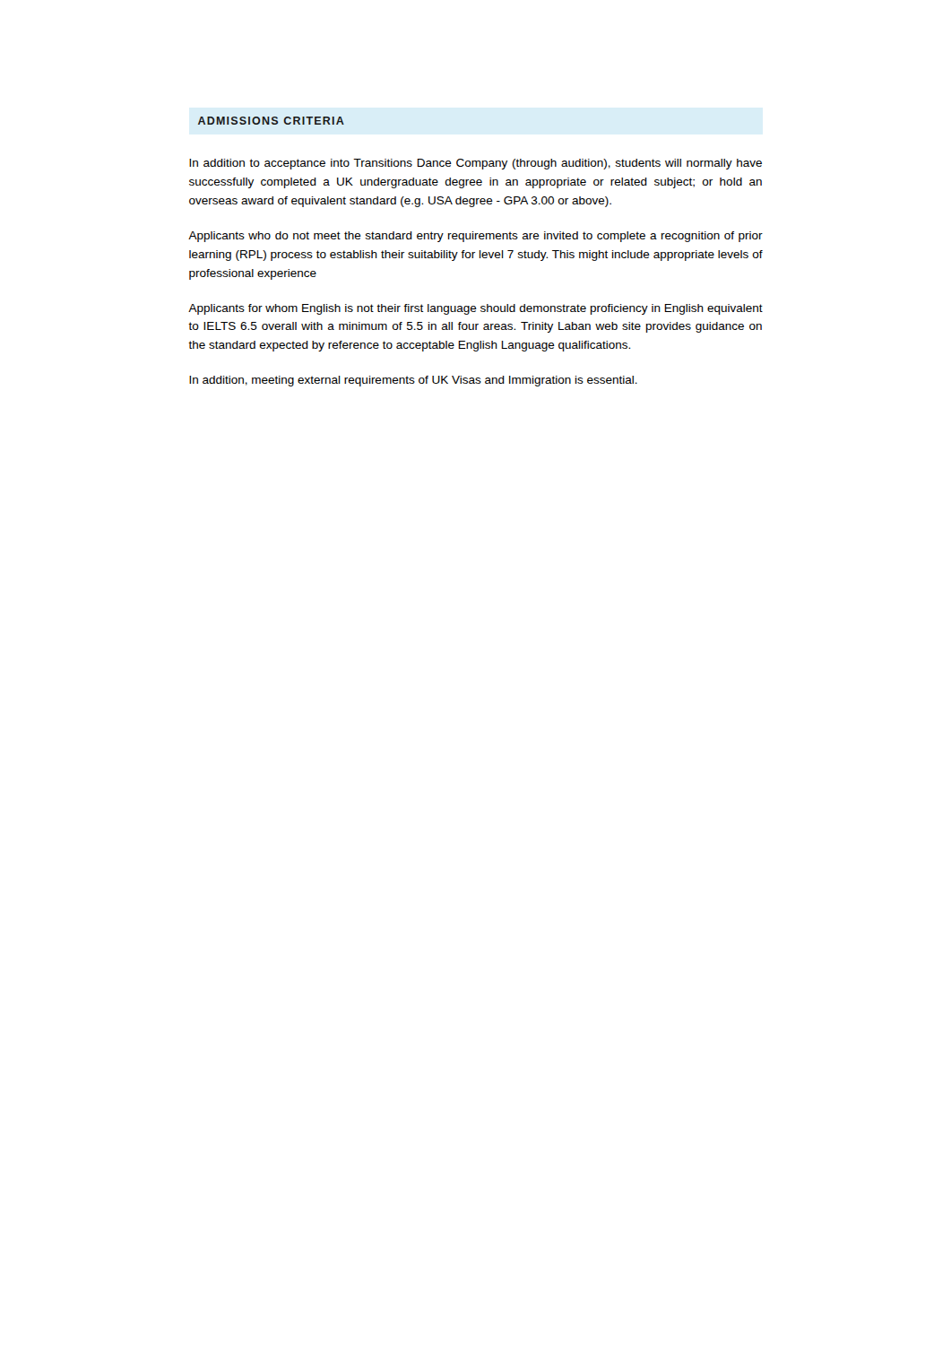ADMISSIONS CRITERIA
In addition to acceptance into Transitions Dance Company (through audition), students will normally have successfully completed a UK undergraduate degree in an appropriate or related subject; or hold an overseas award of equivalent standard (e.g. USA degree - GPA 3.00 or above).
Applicants who do not meet the standard entry requirements are invited to complete a recognition of prior learning (RPL) process to establish their suitability for level 7 study. This might include appropriate levels of professional experience
Applicants for whom English is not their first language should demonstrate proficiency in English equivalent to IELTS 6.5 overall with a minimum of 5.5 in all four areas. Trinity Laban web site provides guidance on the standard expected by reference to acceptable English Language qualifications.
In addition, meeting external requirements of UK Visas and Immigration is essential.